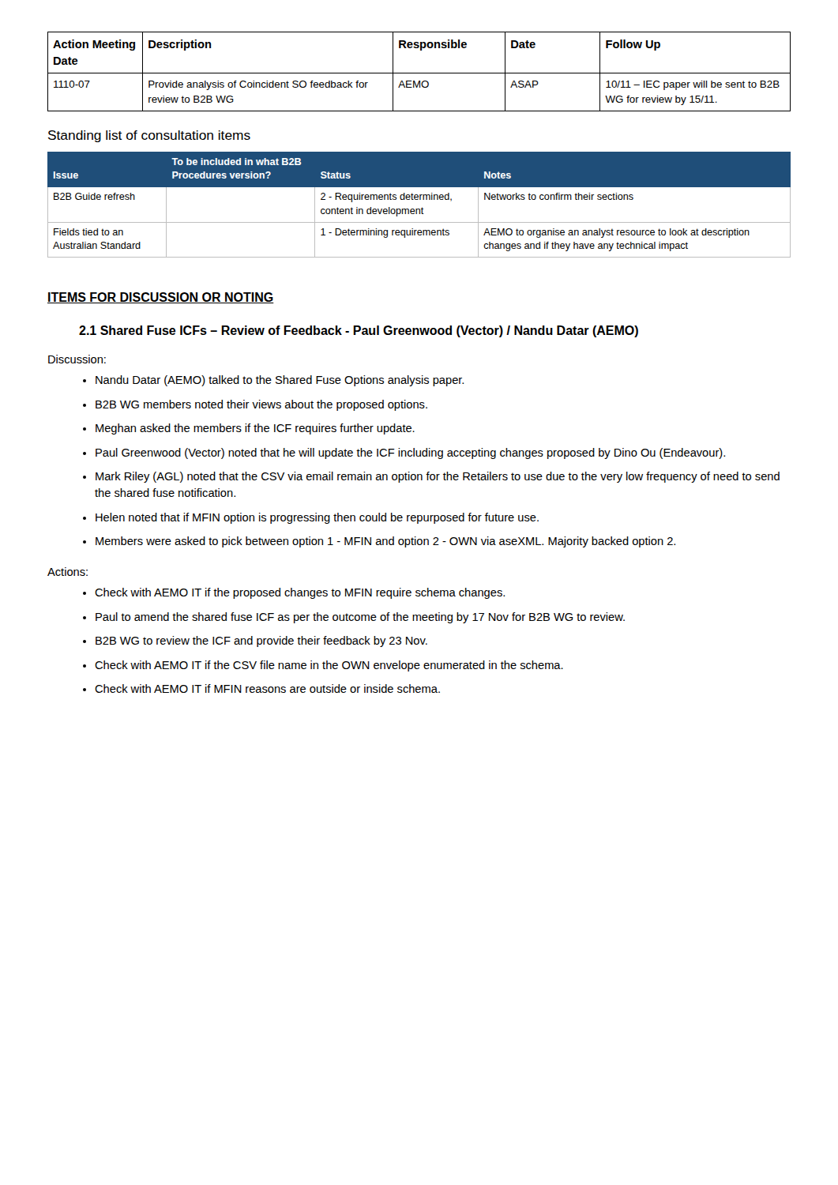| Action Meeting Date | Description | Responsible | Date | Follow Up |
| --- | --- | --- | --- | --- |
| 1110-07 | Provide analysis of Coincident SO feedback for review to B2B WG | AEMO | ASAP | 10/11 – IEC paper will be sent to B2B WG for review by 15/11. |
Standing list of consultation items
| Issue | To be included in what B2B Procedures version? | Status | Notes |
| --- | --- | --- | --- |
| B2B Guide refresh | | 2 - Requirements determined, content in development | Networks to confirm their sections |
| Fields tied to an Australian Standard | | 1 - Determining requirements | AEMO to organise an analyst resource to look at description changes and if they have any technical impact |
ITEMS FOR DISCUSSION OR NOTING
2.1 Shared Fuse ICFs – Review of Feedback - Paul Greenwood (Vector) / Nandu Datar (AEMO)
Discussion:
Nandu Datar (AEMO) talked to the Shared Fuse Options analysis paper.
B2B WG members noted their views about the proposed options.
Meghan asked the members if the ICF requires further update.
Paul Greenwood (Vector) noted that he will update the ICF including accepting changes proposed by Dino Ou (Endeavour).
Mark Riley (AGL) noted that the CSV via email remain an option for the Retailers to use due to the very low frequency of need to send the shared fuse notification.
Helen noted that if MFIN option is progressing then could be repurposed for future use.
Members were asked to pick between option 1 - MFIN and option 2 - OWN via aseXML. Majority backed option 2.
Actions:
Check with AEMO IT if the proposed changes to MFIN require schema changes.
Paul to amend the shared fuse ICF as per the outcome of the meeting by 17 Nov for B2B WG to review.
B2B WG to review the ICF and provide their feedback by 23 Nov.
Check with AEMO IT if the CSV file name in the OWN envelope enumerated in the schema.
Check with AEMO IT if MFIN reasons are outside or inside schema.